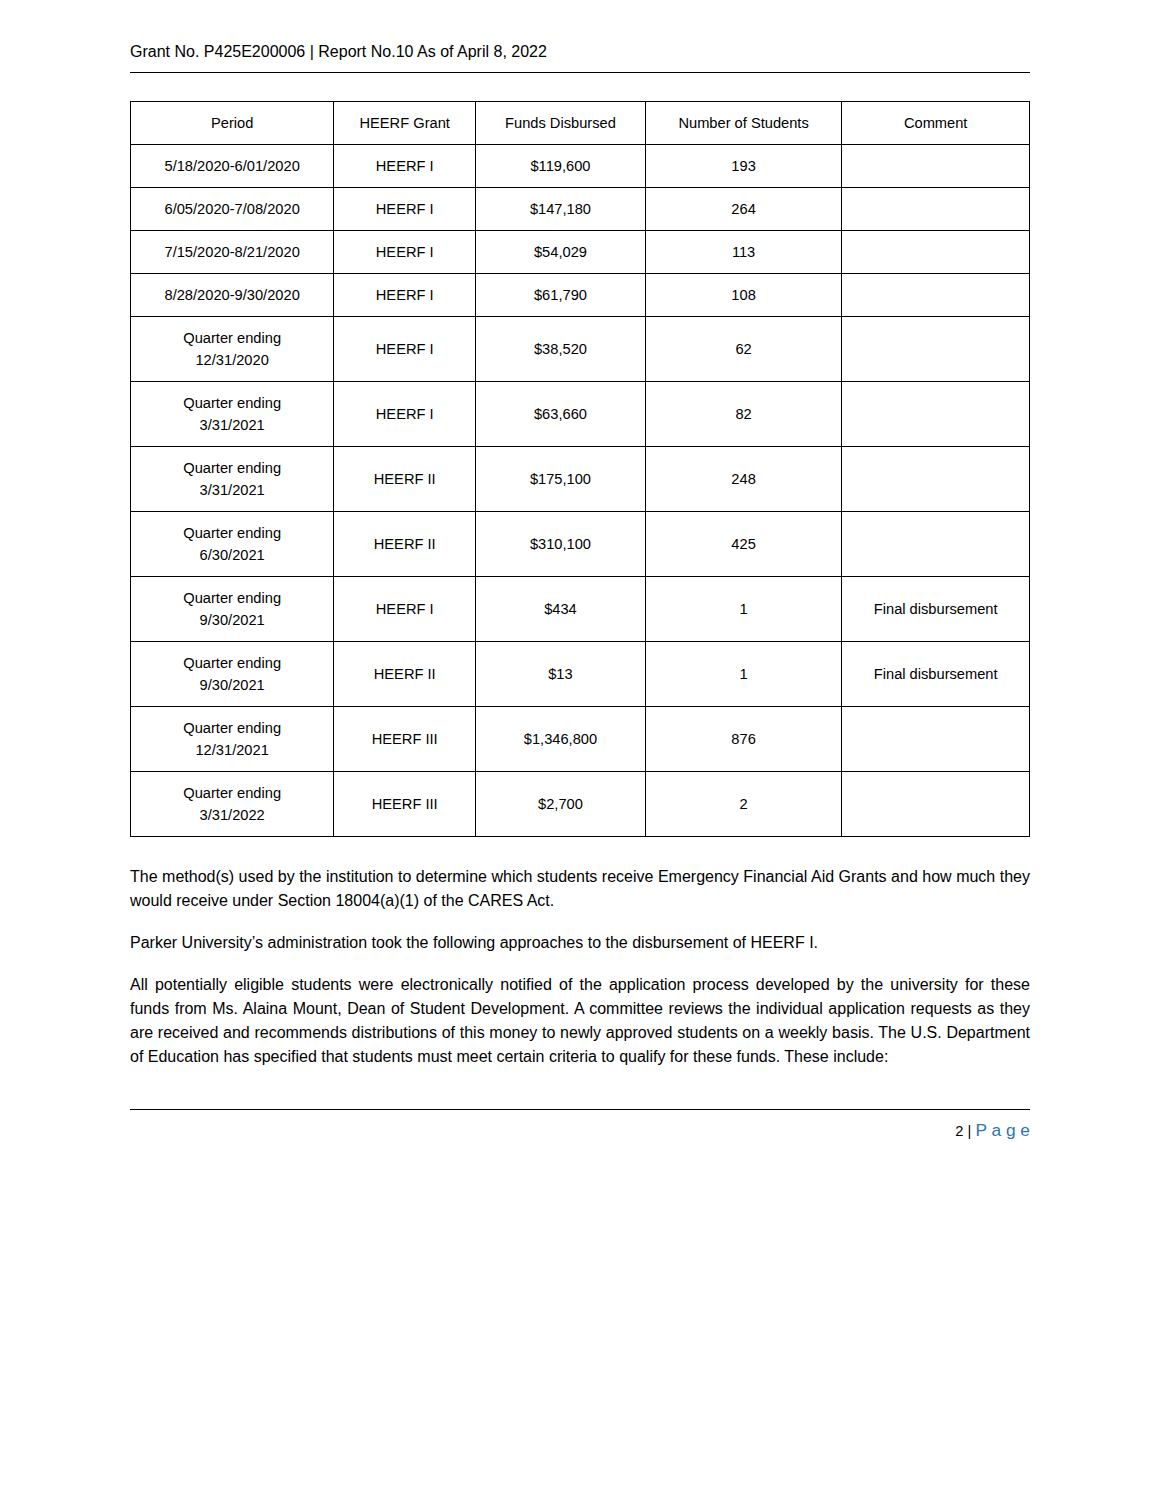Grant No. P425E200006 | Report No.10 As of April 8, 2022
| Period | HEERF Grant | Funds Disbursed | Number of Students | Comment |
| --- | --- | --- | --- | --- |
| 5/18/2020-6/01/2020 | HEERF I | $119,600 | 193 | |
| 6/05/2020-7/08/2020 | HEERF I | $147,180 | 264 | |
| 7/15/2020-8/21/2020 | HEERF I | $54,029 | 113 | |
| 8/28/2020-9/30/2020 | HEERF I | $61,790 | 108 | |
| Quarter ending 12/31/2020 | HEERF I | $38,520 | 62 | |
| Quarter ending 3/31/2021 | HEERF I | $63,660 | 82 | |
| Quarter ending 3/31/2021 | HEERF II | $175,100 | 248 | |
| Quarter ending 6/30/2021 | HEERF II | $310,100 | 425 | |
| Quarter ending 9/30/2021 | HEERF I | $434 | 1 | Final disbursement |
| Quarter ending 9/30/2021 | HEERF II | $13 | 1 | Final disbursement |
| Quarter ending 12/31/2021 | HEERF III | $1,346,800 | 876 | |
| Quarter ending 3/31/2022 | HEERF III | $2,700 | 2 | |
The method(s) used by the institution to determine which students receive Emergency Financial Aid Grants and how much they would receive under Section 18004(a)(1) of the CARES Act.
Parker University’s administration took the following approaches to the disbursement of HEERF I.
All potentially eligible students were electronically notified of the application process developed by the university for these funds from Ms. Alaina Mount, Dean of Student Development. A committee reviews the individual application requests as they are received and recommends distributions of this money to newly approved students on a weekly basis. The U.S. Department of Education has specified that students must meet certain criteria to qualify for these funds. These include:
2 | P a g e